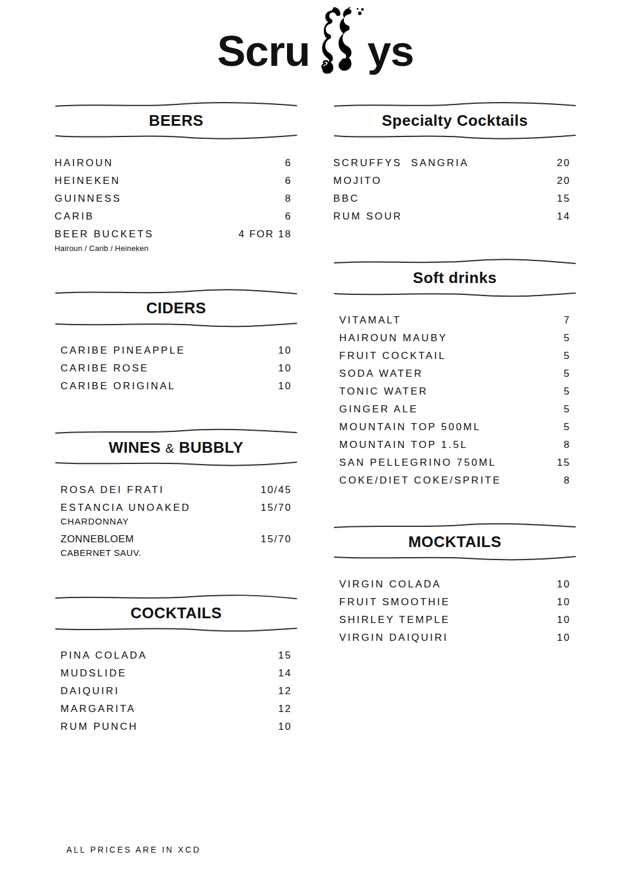Scru ys
BEERS
HAIROUN 6
HEINEKEN 6
GUINNESS 8
CARIB 6
BEER BUCKETS 4 FOR 18
Hairoun / Carib / Heineken
CIDERS
CARIBE PINEAPPLE 10
CARIBE ROSE 10
CARIBE ORIGINAL 10
WINES & BUBBLY
ROSA DEI FRATI 10/45
ESTANCIA UNOAKED 15/70
CHARDONNAY
ZONNEBLOEM 15/70
CABERNET SAUV.
COCKTAILS
PINA COLADA 15
MUDSLIDE 14
DAIQUIRI 12
MARGARITA 12
RUM PUNCH 10
Specialty Cocktails
SCRUFFYS SANGRIA 20
MOJITO 20
BBC 15
RUM SOUR 14
Soft drinks
VITAMALT 7
HAIROUN MAUBY 5
FRUIT COCKTAIL 5
SODA WATER 5
TONIC WATER 5
GINGER ALE 5
MOUNTAIN TOP 500ML 5
MOUNTAIN TOP 1.5L 8
SAN PELLEGRINO 750ML 15
COKE/DIET COKE/SPRITE 8
MOCKTAILS
VIRGIN COLADA 10
FRUIT SMOOTHIE 10
SHIRLEY TEMPLE 10
VIRGIN DAIQUIRI 10
ALL PRICES ARE IN XCD